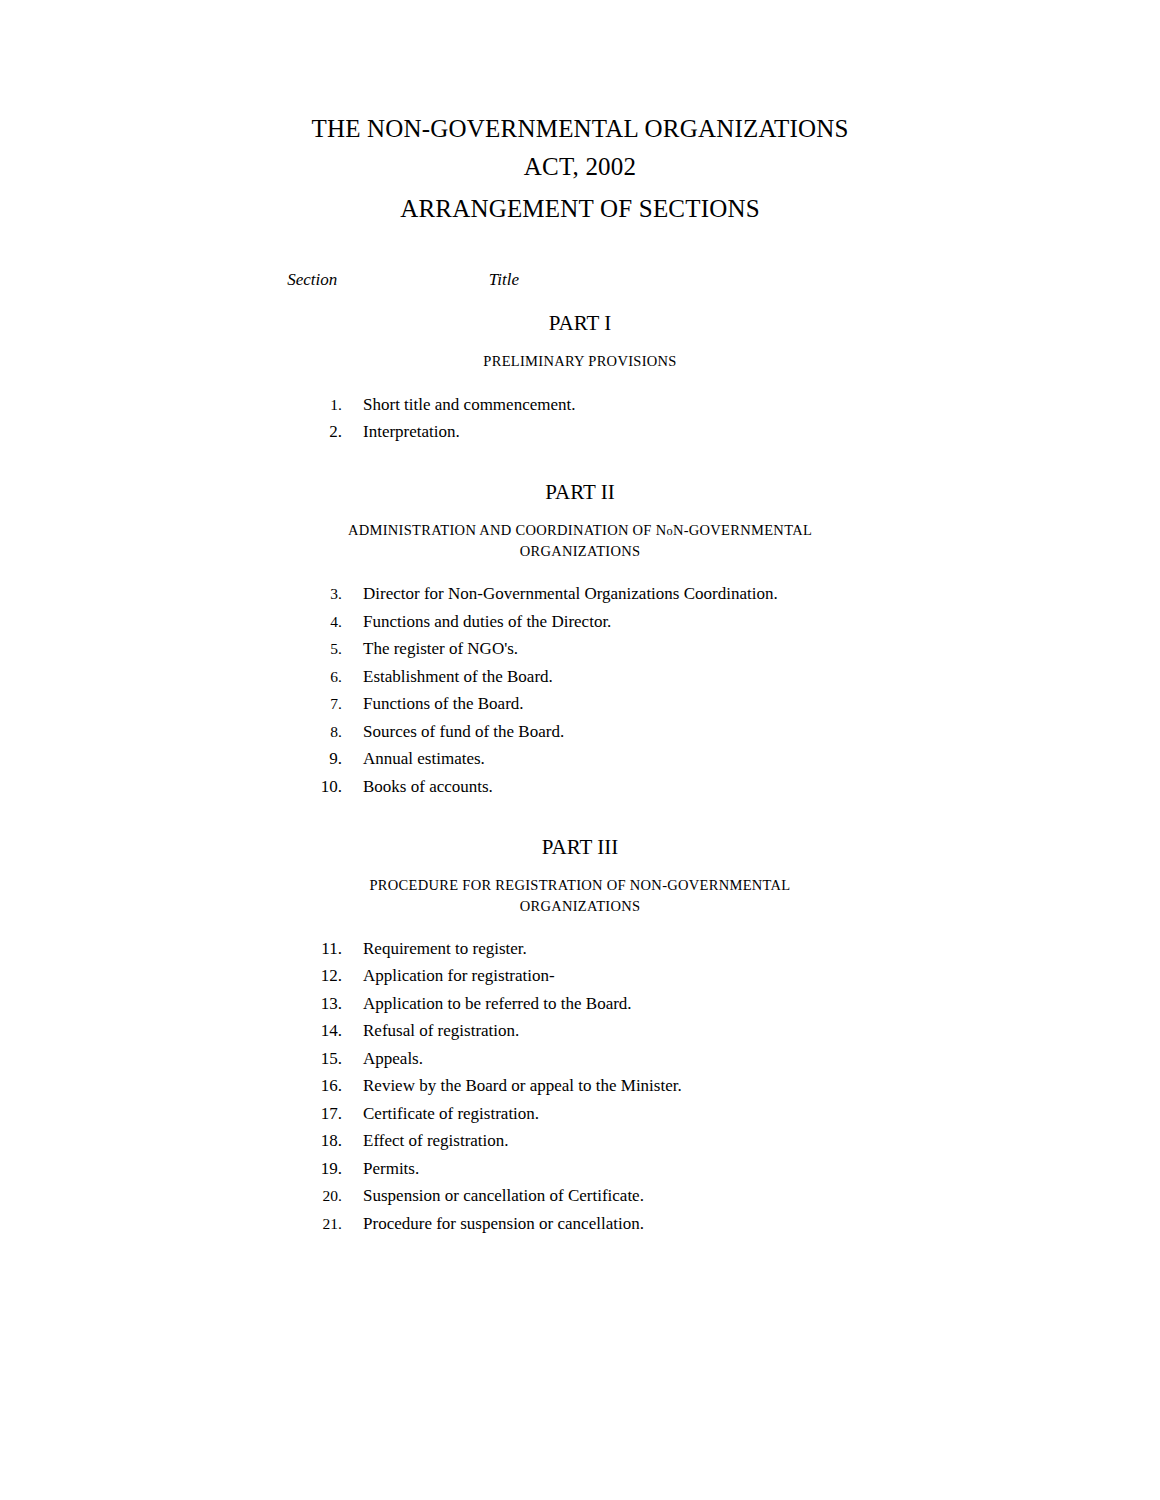THE NON-GOVERNMENTAL ORGANIZATIONS ACT, 2002
ARRANGEMENT OF SECTIONS
Section
Title
PART I
PRELIMINARY PROVISIONS
1. Short title and commencement.
2. Interpretation.
PART II
ADMINISTRATION AND COORDINATION OF No N-GOVERNMENTAL
ORGANIZATIONS
3. Director for Non-Governmental Organizations Coordination.
4. Functions and duties of the Director.
5. The register of NGO's.
6. Establishment of the Board.
7. Functions of the Board.
8. Sources of fund of the Board.
9. Annual estimates.
10. Books of accounts.
PART III
PROCEDURE FOR REGISTRATION OF NON-GOVERNMENTAL
ORGANIZATIONS
11. Requirement to register.
12. Application for registration-
13. Application to be referred to the Board.
14. Refusal of registration.
15. Appeals.
16. Review by the Board or appeal to the Minister.
17. Certificate of registration.
18. Effect of registration.
19. Permits.
20. Suspension or cancellation of Certificate.
21. Procedure for suspension or cancellation.